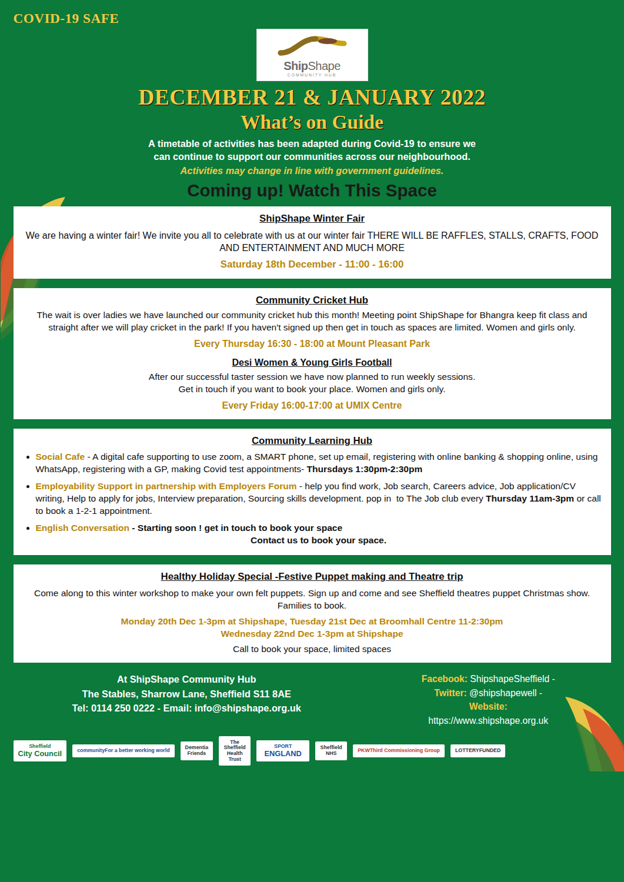COVID-19 SAFE
Ship Shape
COMMUNITY HUB
DECEMBER 21 & JANUARY 2022
What’s on Guide
A timetable of activities has been adapted during Covid-19 to ensure we
can continue to support our communities across our neighbourhood. Activities may change in line with government guidelines.
Coming up! Watch This Space
ShipShape Winter Fair
We are having a winter fair! We invite you all to celebrate with us at our winter fair THERE WILL BE RAFFLES, STALLS, CRAFTS, FOOD AND ENTERTAINMENT AND MUCH MORE
Saturday 18th December - 11:00 - 16:00
Community Cricket Hub
The wait is over ladies we have launched our community cricket hub this month! Meeting point ShipShape for Bhangra keep fit class and straight after we will play cricket in the park! If you haven't signed up then get in touch as spaces are limited. Women and girls only.
Every Thursday 16:30 - 18:00 at Mount Pleasant Park
Desi Women & Young Girls Football
After our successful taster session we have now planned to run weekly sessions.
Get in touch if you want to book your place. Women and girls only.
Every Friday 16:00-17:00 at UMIX Centre
Community Learning Hub
Social Cafe - A digital cafe supporting to use zoom, a SMART phone, set up email, registering with online banking & shopping online, using WhatsApp, registering with a GP, making Covid test appointments- Thursdays 1:30pm-2:30pm
Employability Support in partnership with Employers Forum - help you find work, Job search, Careers advice, Job application/CV writing, Help to apply for jobs, Interview preparation, Sourcing skills development. pop in to The Job club every Thursday 11am-3pm or call to book a 1-2-1 appointment.
English Conversation - Starting soon ! get in touch to book your space Contact us to book your space.
Healthy Holiday Special -Festive Puppet making and Theatre trip
Come along to this winter workshop to make your own felt puppets. Sign up and come and see Sheffield theatres puppet Christmas show. Families to book.
Monday 20th Dec 1-3pm at Shipshape, Tuesday 21st Dec at Broomhall Centre 11-2:30pm
Wednesday 22nd Dec 1-3pm at Shipshape
Call to book your space, limited spaces
At ShipShape Community Hub
The Stables, Sharrow Lane, Sheffield S11 8AE
Tel: 0114 250 0222 - Email: info@shipshape.org.uk
Facebook: ShipshapeSheffield -
Twitter: @shipshapewell -
Website:
https://www.shipshape.org.uk
SheffieldCity Council
communityFor a better working world
Dementia
Friends
The
Sheffield
Health
Trust
SPORTENGLAND
Sheffield
NHS
PKWThird Commissioning Group
LOTTERYFUNDED